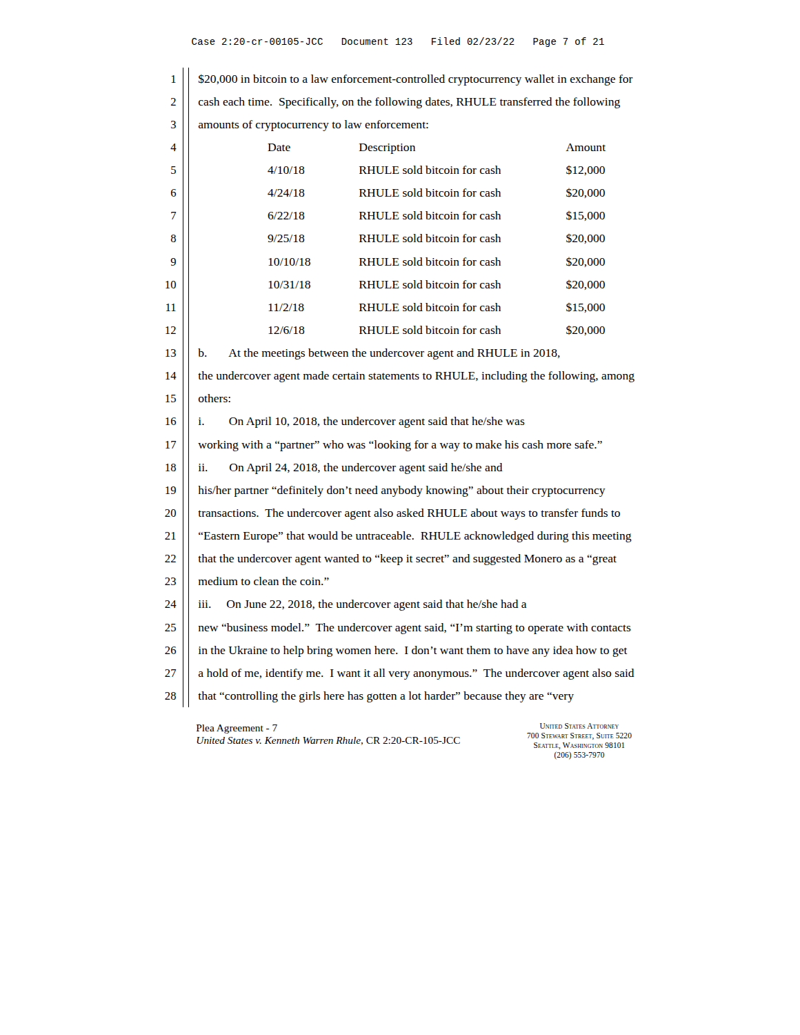Case 2:20-cr-00105-JCC Document 123 Filed 02/23/22 Page 7 of 21
1
2
3
4
5
6
7
8
9
10
11
12
13
14
15
16
17
18
19
20
21
22
23
24
25
26
27
28
$20,000 in bitcoin to a law enforcement-controlled cryptocurrency wallet in exchange for
cash each time. Specifically, on the following dates, RHULE transferred the following
amounts of cryptocurrency to law enforcement:
| Date | Description | Amount |
| 4/10/18 | RHULE sold bitcoin for cash | $12,000 |
| 4/24/18 | RHULE sold bitcoin for cash | $20,000 |
| 6/22/18 | RHULE sold bitcoin for cash | $15,000 |
| 9/25/18 | RHULE sold bitcoin for cash | $20,000 |
| 10/10/18 | RHULE sold bitcoin for cash | $20,000 |
| 10/31/18 | RHULE sold bitcoin for cash | $20,000 |
| 11/2/18 | RHULE sold bitcoin for cash | $15,000 |
| 12/6/18 | RHULE sold bitcoin for cash | $20,000 |
b. At the meetings between the undercover agent and RHULE in 2018,
the undercover agent made certain statements to RHULE, including the following, among
others:
i. On April 10, 2018, the undercover agent said that he/she was
working with a “partner” who was “looking for a way to make his cash more safe.”
ii. On April 24, 2018, the undercover agent said he/she and
his/her partner “definitely don’t need anybody knowing” about their cryptocurrency
transactions. The undercover agent also asked RHULE about ways to transfer funds to
“Eastern Europe” that would be untraceable. RHULE acknowledged during this meeting
that the undercover agent wanted to “keep it secret” and suggested Monero as a “great
medium to clean the coin.”
iii. On June 22, 2018, the undercover agent said that he/she had a
new “business model.” The undercover agent said, “I’m starting to operate with contacts
in the Ukraine to help bring women here. I don’t want them to have any idea how to get
a hold of me, identify me. I want it all very anonymous.” The undercover agent also said
that “controlling the girls here has gotten a lot harder” because they are “very
Plea Agreement - 7
United States v. Kenneth Warren Rhule, CR 2:20-CR-105-JCC
United States Attorney
700 Stewart Street, Suite 5220
Seattle, Washington 98101
(206) 553-7970